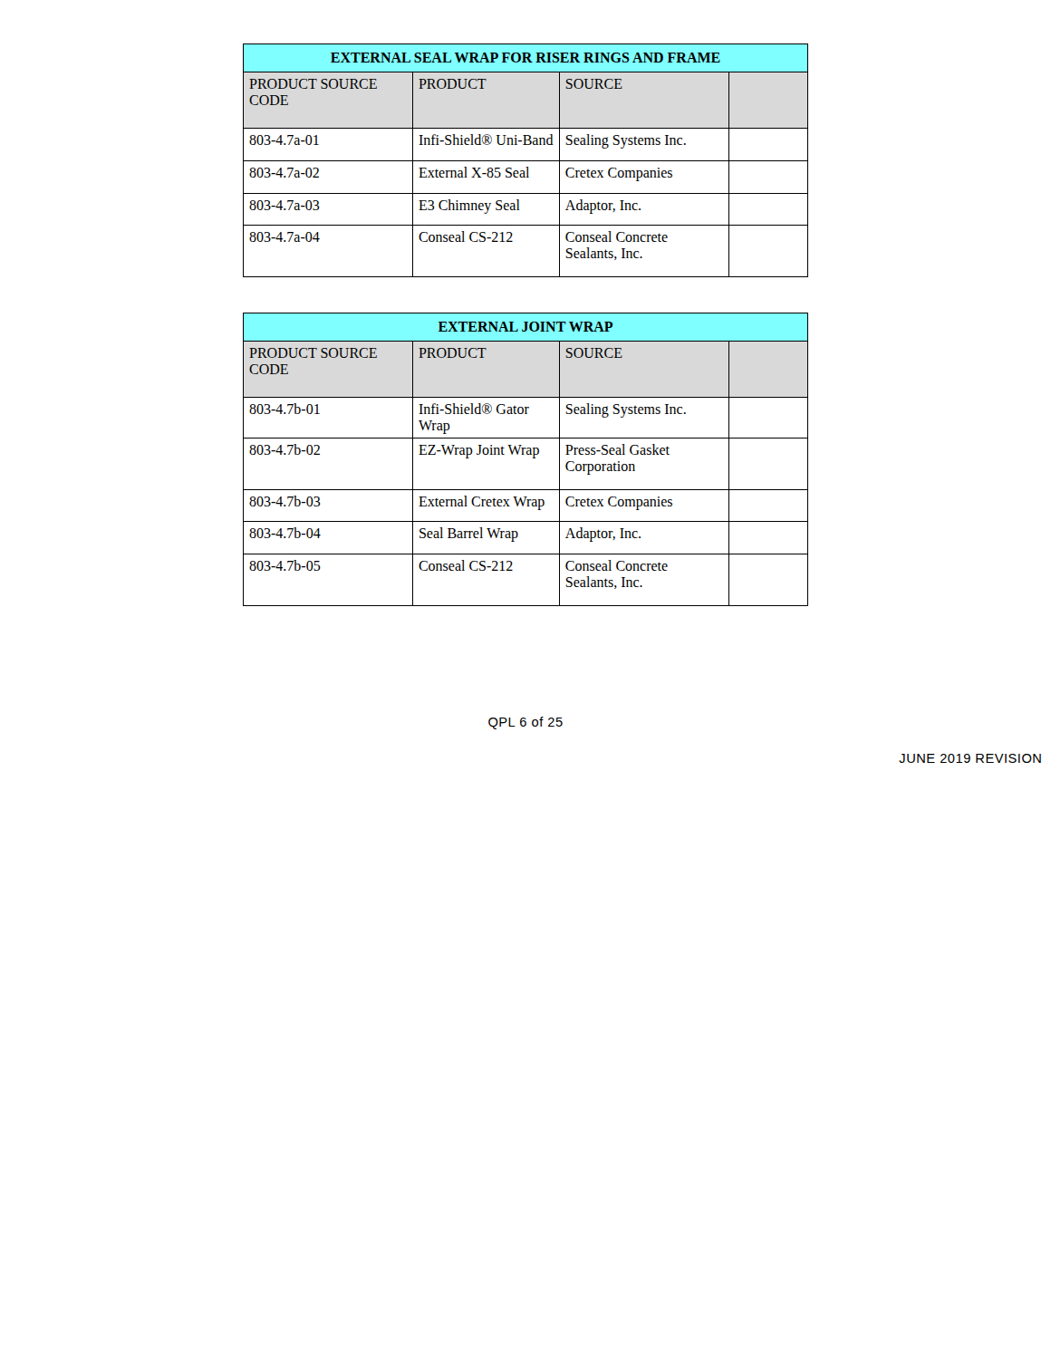| EXTERNAL SEAL WRAP FOR RISER RINGS AND FRAME |
| --- |
| PRODUCT SOURCE CODE | PRODUCT | SOURCE | |
| 803-4.7a-01 | Infi-Shield® Uni-Band | Sealing Systems Inc. | |
| 803-4.7a-02 | External X-85 Seal | Cretex Companies | |
| 803-4.7a-03 | E3 Chimney Seal | Adaptor, Inc. | |
| 803-4.7a-04 | Conseal CS-212 | Conseal Concrete Sealants, Inc. | |
| EXTERNAL JOINT WRAP |
| --- |
| PRODUCT SOURCE CODE | PRODUCT | SOURCE | |
| 803-4.7b-01 | Infi-Shield® Gator Wrap | Sealing Systems Inc. | |
| 803-4.7b-02 | EZ-Wrap Joint Wrap | Press-Seal Gasket Corporation | |
| 803-4.7b-03 | External Cretex Wrap | Cretex Companies | |
| 803-4.7b-04 | Seal Barrel Wrap | Adaptor, Inc. | |
| 803-4.7b-05 | Conseal CS-212 | Conseal Concrete Sealants, Inc. | |
QPL 6 of 25
JUNE 2019 REVISION